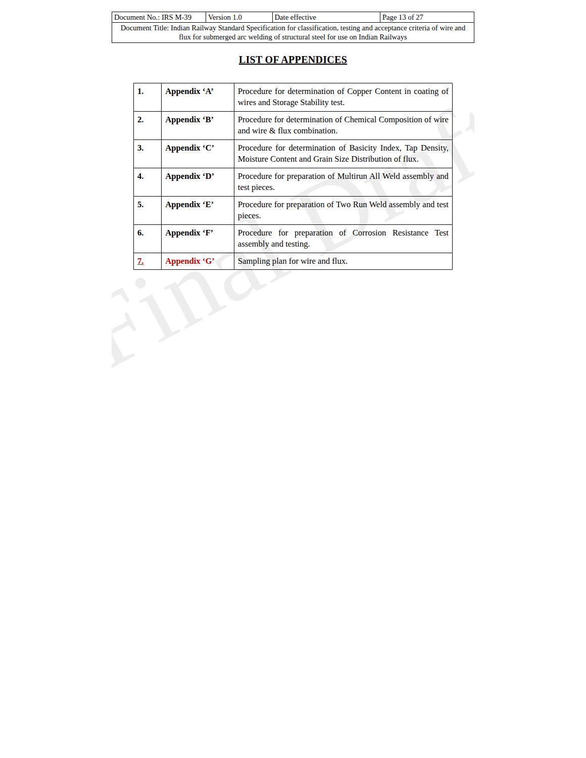Final Draft
| Document No.: IRS M-39 | Version 1.0 | Date effective | Page 13 of 27 |
| Document Title: Indian Railway Standard Specification for classification, testing and acceptance criteria of wire and flux for submerged arc welding of structural steel for use on Indian Railways |
LIST OF APPENDICES
| 1. | Appendix ‘A’ | Procedure for determination of Copper Content in coating of wires and Storage Stability test. |
| 2. | Appendix ‘B’ | Procedure for determination of Chemical Composition of wire and wire & flux combination. |
| 3. | Appendix ‘C’ | Procedure for determination of Basicity Index, Tap Density, Moisture Content and Grain Size Distribution of flux. |
| 4. | Appendix ‘D’ | Procedure for preparation of Multirun All Weld assembly and test pieces. |
| 5. | Appendix ‘E’ | Procedure for preparation of Two Run Weld assembly and test pieces. |
| 6. | Appendix ‘F’ | Procedure for preparation of Corrosion Resistance Test assembly and testing. |
| 7. | Appendix ‘G’ | Sampling plan for wire and flux. |